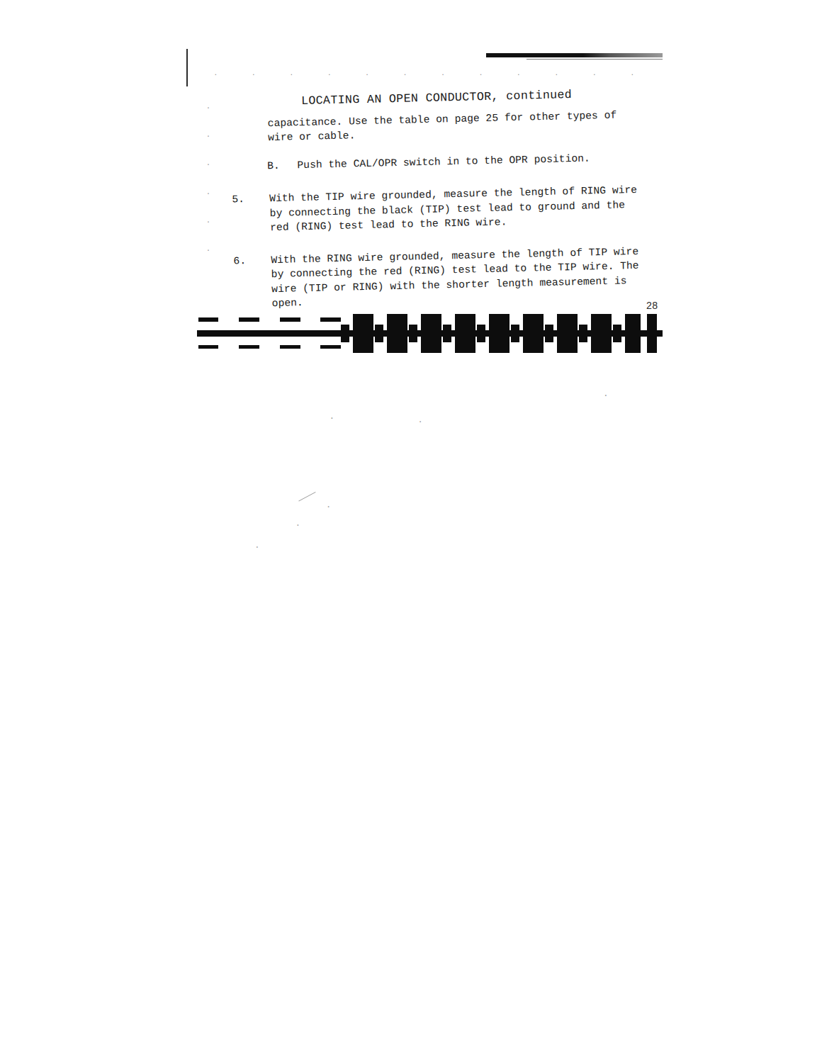. . . . . . . . . . . .
.
.
.
.
.
.
LOCATING AN OPEN CONDUCTOR, continued
capacitance. Use the table on page 25 for other types of wire or cable.
B. Push the CAL/OPR switch in to the OPR position.
5. With the TIP wire grounded, measure the length of RING wire by connecting the black (TIP) test lead to ground and the red (RING) test lead to the RING wire.
6. With the RING wire grounded, measure the length of TIP wire by connecting the red (RING) test lead to the TIP wire. The wire (TIP or RING) with the shorter length measurement is open.
28
.
.
.
.
.
.